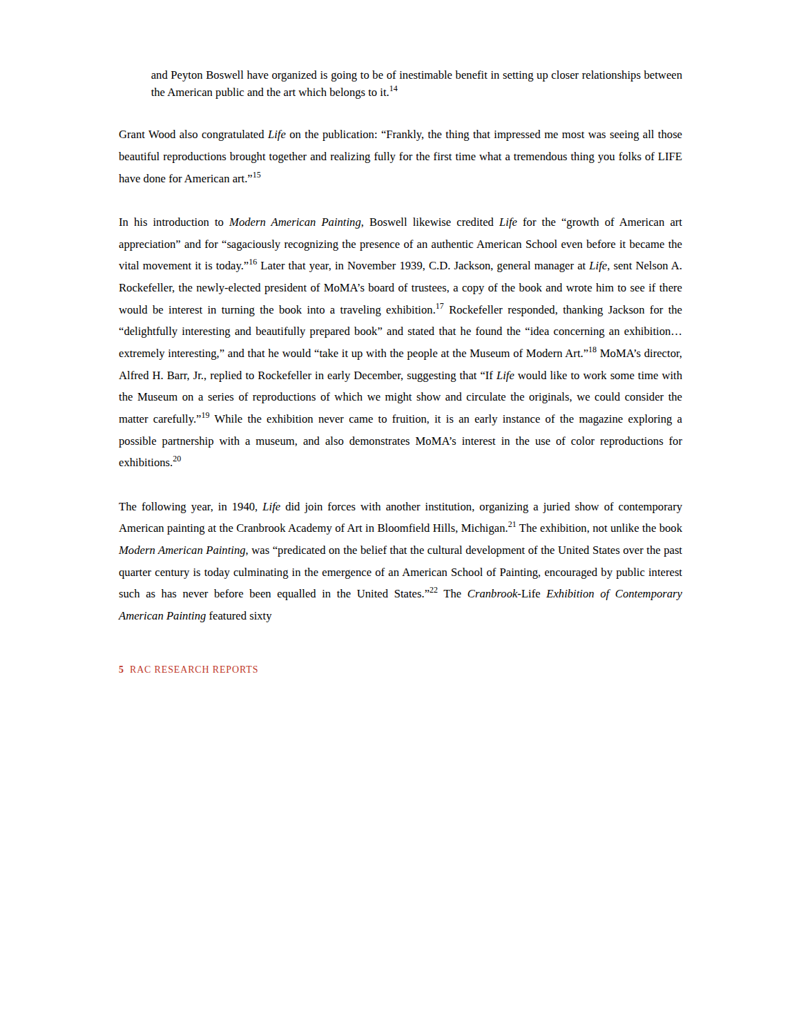and Peyton Boswell have organized is going to be of inestimable benefit in setting up closer relationships between the American public and the art which belongs to it.14
Grant Wood also congratulated Life on the publication: “Frankly, the thing that impressed me most was seeing all those beautiful reproductions brought together and realizing fully for the first time what a tremendous thing you folks of LIFE have done for American art.”15
In his introduction to Modern American Painting, Boswell likewise credited Life for the “growth of American art appreciation” and for “sagaciously recognizing the presence of an authentic American School even before it became the vital movement it is today.”16 Later that year, in November 1939, C.D. Jackson, general manager at Life, sent Nelson A. Rockefeller, the newly-elected president of MoMA’s board of trustees, a copy of the book and wrote him to see if there would be interest in turning the book into a traveling exhibition.17 Rockefeller responded, thanking Jackson for the “delightfully interesting and beautifully prepared book” and stated that he found the “idea concerning an exhibition…extremely interesting,” and that he would “take it up with the people at the Museum of Modern Art.”18 MoMA’s director, Alfred H. Barr, Jr., replied to Rockefeller in early December, suggesting that “If Life would like to work some time with the Museum on a series of reproductions of which we might show and circulate the originals, we could consider the matter carefully.”19 While the exhibition never came to fruition, it is an early instance of the magazine exploring a possible partnership with a museum, and also demonstrates MoMA’s interest in the use of color reproductions for exhibitions.20
The following year, in 1940, Life did join forces with another institution, organizing a juried show of contemporary American painting at the Cranbrook Academy of Art in Bloomfield Hills, Michigan.21 The exhibition, not unlike the book Modern American Painting, was “predicated on the belief that the cultural development of the United States over the past quarter century is today culminating in the emergence of an American School of Painting, encouraged by public interest such as has never before been equalled in the United States.”22 The Cranbrook-Life Exhibition of Contemporary American Painting featured sixty
5 RAC RESEARCH REPORTS